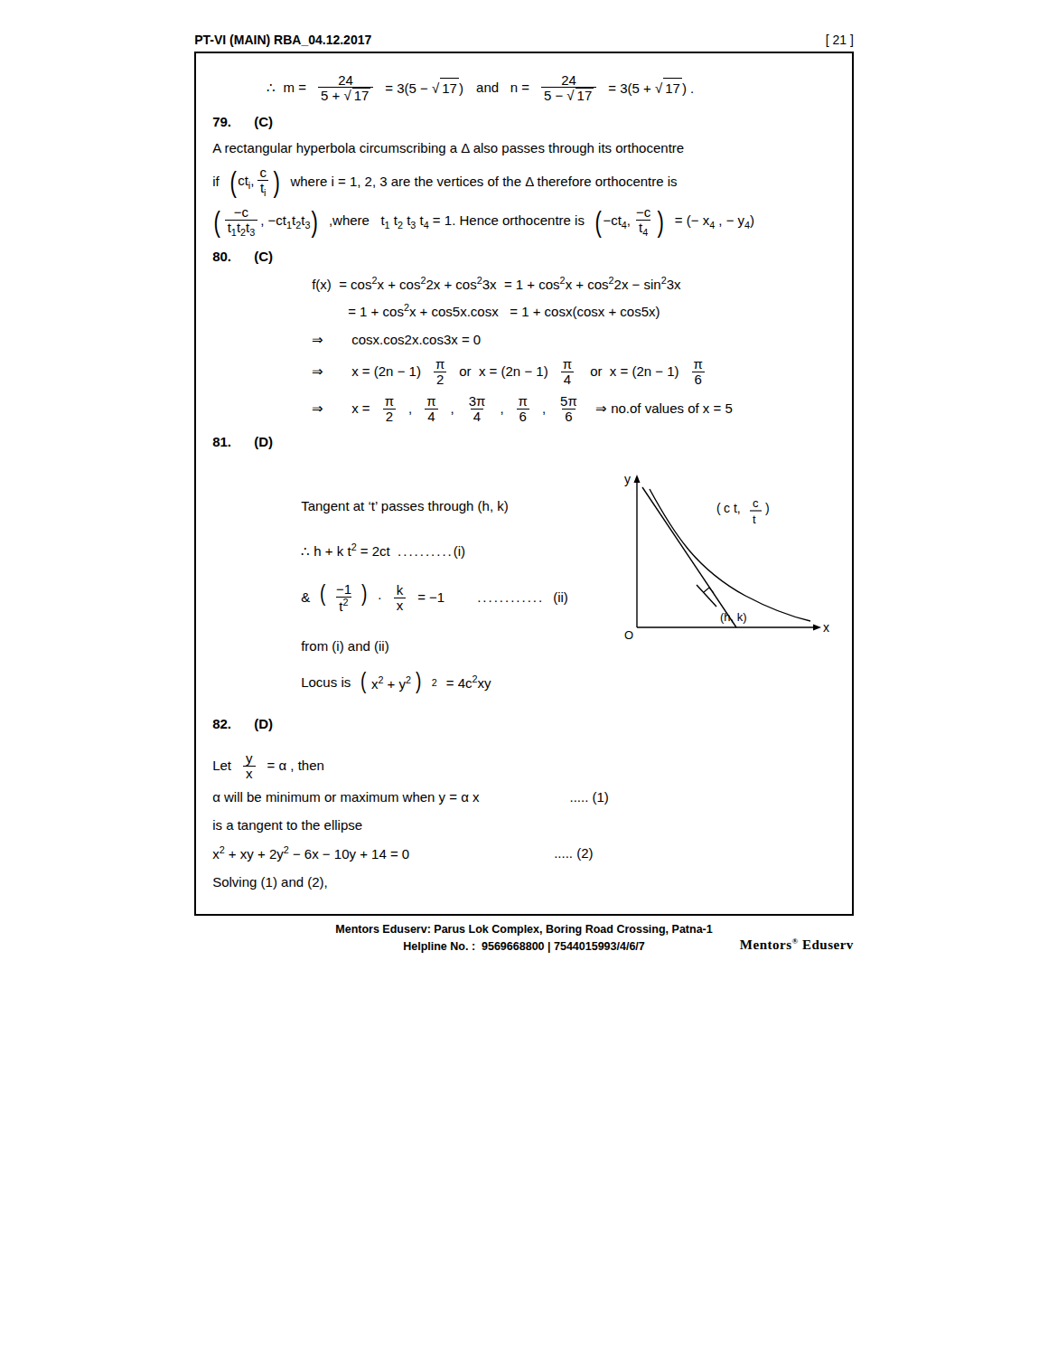PT-VI (MAIN) RBA_04.12.2017
[ 21 ]
∴ m = 245 + √17 = 3(5 − √17) and n = 245 − √17 = 3(5 + √17) .
79.
(C)
A rectangular hyperbola circumscribing a Δ also passes through its orthocentre
if ( cti, cti ) where i = 1, 2, 3 are the vertices of the Δ therefore orthocentre is
( −c t1t2t3 , −ct1t2t3 ) ,where t1 t2 t3 t4 = 1. Hence orthocentre is ( −ct4, −c t4 ) = (− x4 , − y4)
80.
(C)
f(x) = cos2x + cos22x + cos23x = 1 + cos2x + cos22x − sin23x
= 1 + cos2x + cos5x.cosx = 1 + cosx(cosx + cos5x)
⇒ cosx.cos2x.cos3x = 0
⇒ x = (2n − 1) π 2 or x = (2n − 1) π 4 or x = (2n − 1) π 6
⇒ x = π 2 , π 4 , 3π 4 , π 6 , 5π 6 ⇒ no.of values of x = 5
81.
(D)
Tangent at ‘t’ passes through (h, k)
∴ h + k t2 = 2ct ..........(i)
& ( −1 t2 ) · kx = −1 ............(ii)
from (i) and (ii)
Locus is ( x2 + y2 ) 2 = 4c2xy
y x O ( c t, c t ) (h, k)
82.
(D)
Let yx = α , then
α will be minimum or maximum when y = α x ..... (1)
is a tangent to the ellipse
x2 + xy + 2y2 − 6x − 10y + 14 = 0 ..... (2)
Solving (1) and (2),
Mentors Eduserv: Parus Lok Complex, Boring Road Crossing, Patna-1
Helpline No. : 9569668800 | 7544015993/4/6/7
Mentors® Eduserv